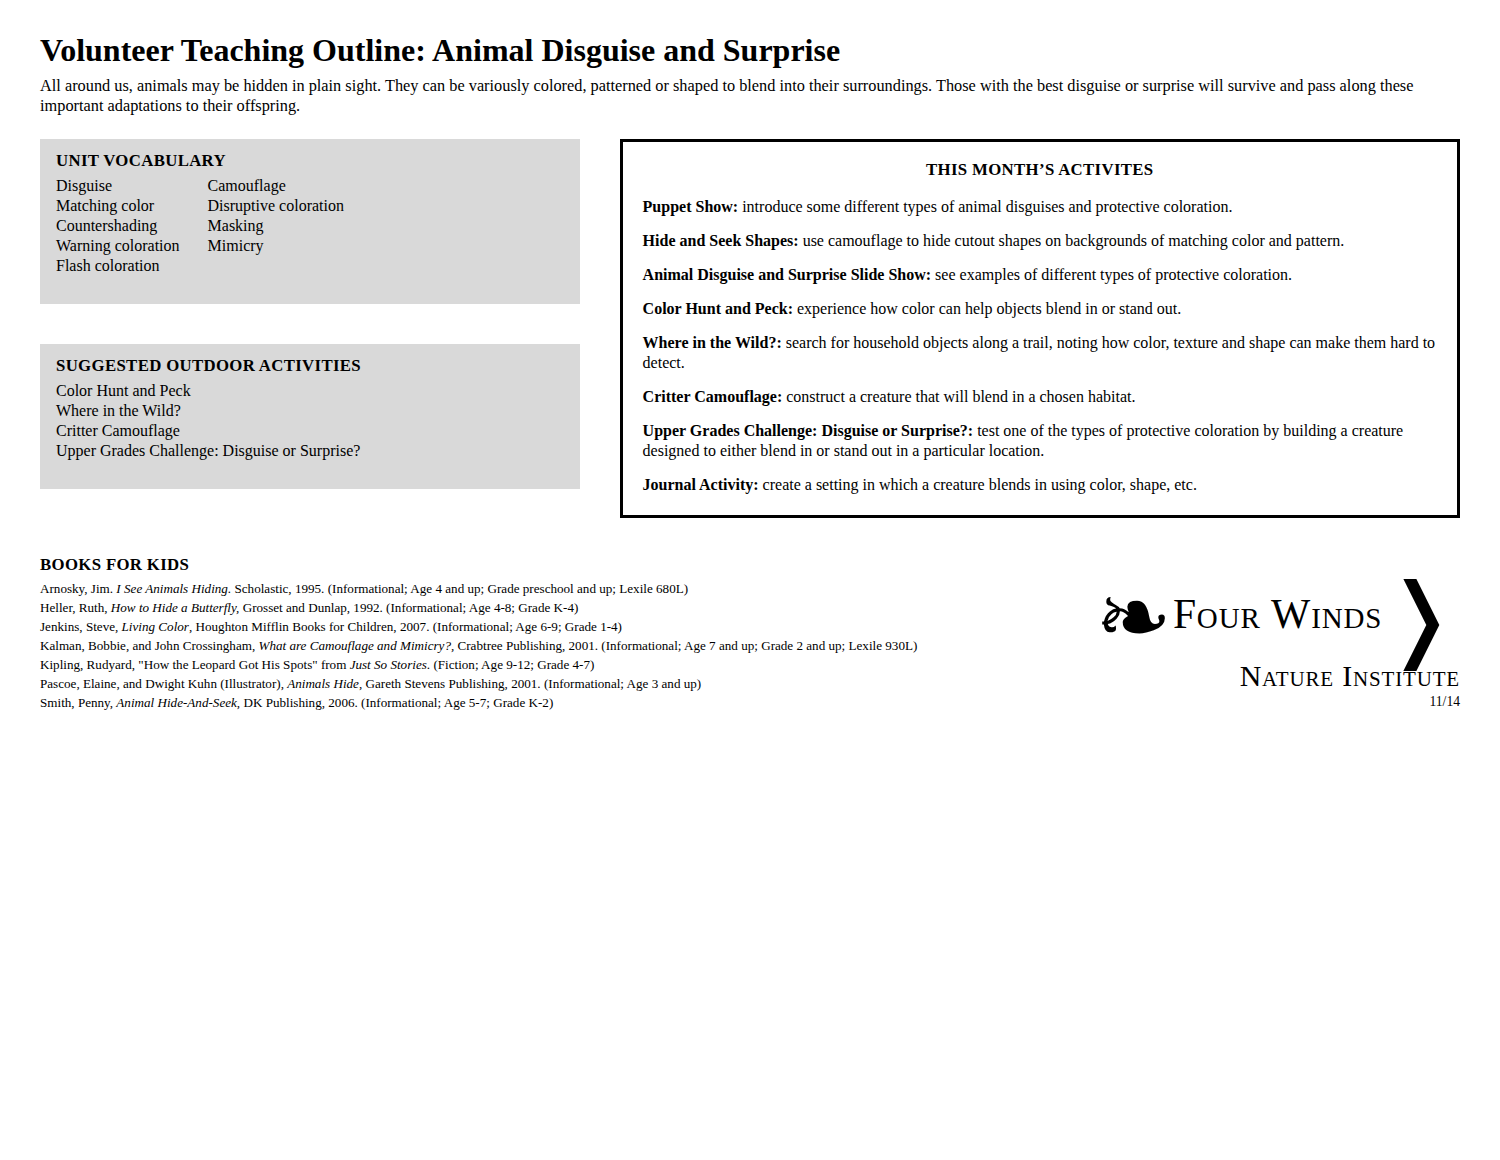Volunteer Teaching Outline: Animal Disguise and Surprise
All around us, animals may be hidden in plain sight. They can be variously colored, patterned or shaped to blend into their surroundings. Those with the best disguise or surprise will survive and pass along these important adaptations to their offspring.
UNIT VOCABULARY
| Disguise | Camouflage |
| Matching color | Disruptive coloration |
| Countershading | Masking |
| Warning coloration | Mimicry |
| Flash coloration | |
SUGGESTED OUTDOOR ACTIVITIES
Color Hunt and Peck
Where in the Wild?
Critter Camouflage
Upper Grades Challenge: Disguise or Surprise?
THIS MONTH’S ACTIVITES
Puppet Show: introduce some different types of animal disguises and protective coloration.
Hide and Seek Shapes: use camouflage to hide cutout shapes on backgrounds of matching color and pattern.
Animal Disguise and Surprise Slide Show: see examples of different types of protective coloration.
Color Hunt and Peck: experience how color can help objects blend in or stand out.
Where in the Wild?: search for household objects along a trail, noting how color, texture and shape can make them hard to detect.
Critter Camouflage: construct a creature that will blend in a chosen habitat.
Upper Grades Challenge: Disguise or Surprise?: test one of the types of protective coloration by building a creature designed to either blend in or stand out in a particular location.
Journal Activity: create a setting in which a creature blends in using color, shape, etc.
BOOKS FOR KIDS
Arnosky, Jim. I See Animals Hiding. Scholastic, 1995. (Informational; Age 4 and up; Grade preschool and up; Lexile 680L)
Heller, Ruth, How to Hide a Butterfly, Grosset and Dunlap, 1992. (Informational; Age 4-8; Grade K-4)
Jenkins, Steve, Living Color, Houghton Mifflin Books for Children, 2007. (Informational; Age 6-9; Grade 1-4)
Kalman, Bobbie, and John Crossingham, What are Camouflage and Mimicry?, Crabtree Publishing, 2001. (Informational; Age 7 and up; Grade 2 and up; Lexile 930L)
Kipling, Rudyard, "How the Leopard Got His Spots" from Just So Stories. (Fiction; Age 9-12; Grade 4-7)
Pascoe, Elaine, and Dwight Kuhn (Illustrator), Animals Hide, Gareth Stevens Publishing, 2001. (Informational; Age 3 and up)
Smith, Penny, Animal Hide-And-Seek, DK Publishing, 2006. (Informational; Age 5-7; Grade K-2)
❧Four Winds❭ Nature Institute
11/14